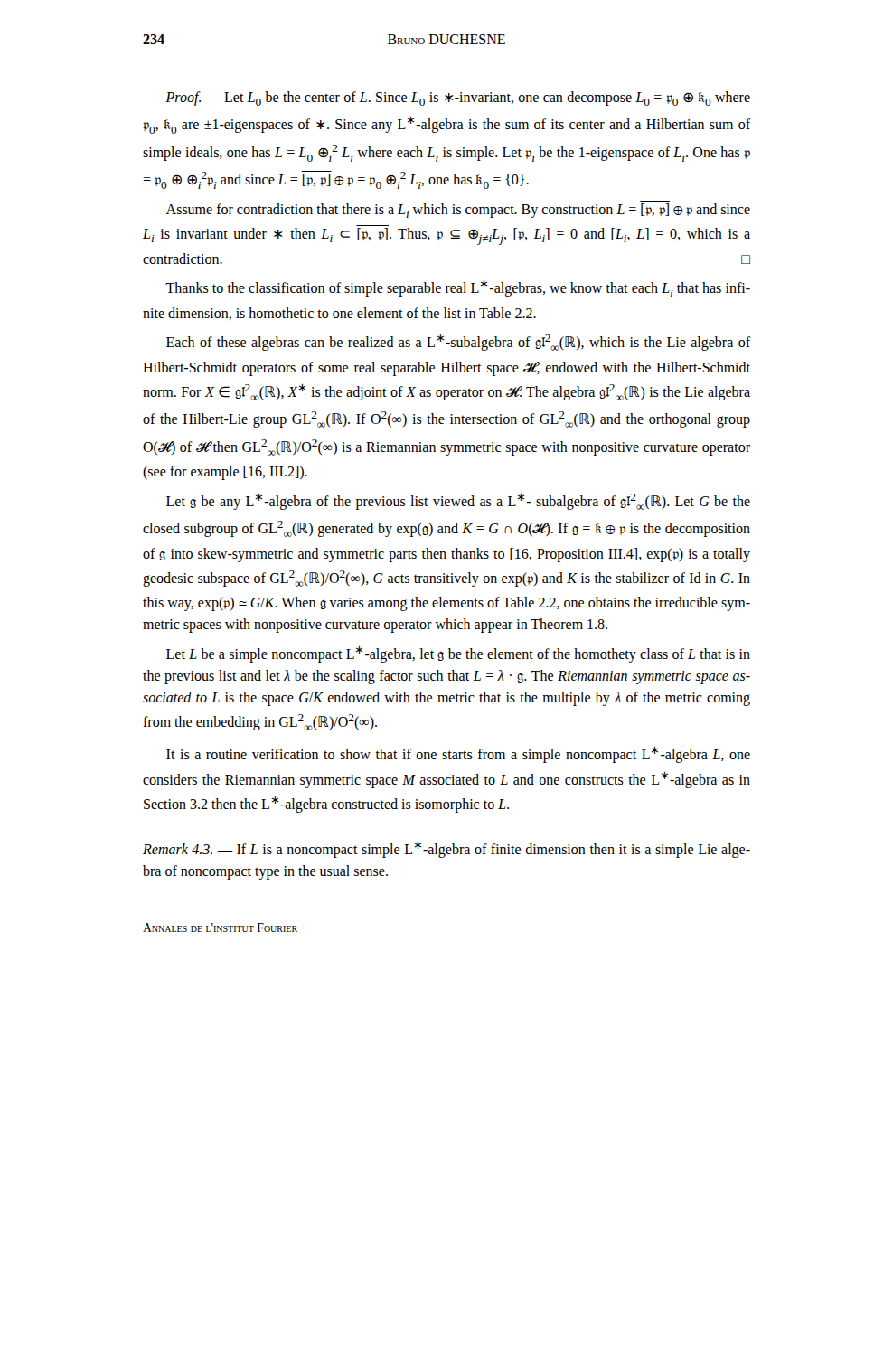234 Bruno DUCHESNE 234
Proof. — Let L0 be the center of L. Since L0 is ∗-invariant, one can decompose L0 = 𝔭0 ⊕ 𝔨0 where 𝔭0, 𝔨0 are ±1-eigenspaces of ∗. Since any L∗-algebra is the sum of its center and a Hilbertian sum of simple ideals, one has L = L0 ⊕i2 Li where each Li is simple. Let 𝔭i be the 1-eigenspace of Li. One has 𝔭 = 𝔭0 ⊕ ⊕i2𝔭i and since L = [𝔭, 𝔭] ⊕ 𝔭 = 𝔭0 ⊕i2 Li, one has 𝔨0 = {0}.
Assume for contradiction that there is a Li which is compact. By construction L = [𝔭, 𝔭] ⊕ 𝔭 and since Li is invariant under ∗ then Li ⊂ [𝔭, 𝔭]. Thus, 𝔭 ⊆ ⊕j≠iLj, [𝔭, Li] = 0 and [Li, L] = 0, which is a contradiction. □
Thanks to the classification of simple separable real L∗-algebras, we know that each Li that has infinite dimension, is homothetic to one element of the list in Table 2.2.
Each of these algebras can be realized as a L∗-subalgebra of 𝔤𝔩2∞(ℝ), which is the Lie algebra of Hilbert-Schmidt operators of some real separable Hilbert space 𝓗, endowed with the Hilbert-Schmidt norm. For X ∈ 𝔤𝔩2∞(ℝ), X∗ is the adjoint of X as operator on 𝓗. The algebra 𝔤𝔩2∞(ℝ) is the Lie algebra of the Hilbert-Lie group GL2∞(ℝ). If O2(∞) is the intersection of GL2∞(ℝ) and the orthogonal group O(𝓗) of 𝓗 then GL2∞(ℝ)/O2(∞) is a Riemannian symmetric space with nonpositive curvature operator (see for example [16, III.2]).
Let 𝔤 be any L∗-algebra of the previous list viewed as a L∗- subalgebra of 𝔤𝔩2∞(ℝ). Let G be the closed subgroup of GL2∞(ℝ) generated by exp(𝔤) and K = G ∩ O(𝓗). If 𝔤 = 𝔨 ⊕ 𝔭 is the decomposition of 𝔤 into skew-symmetric and symmetric parts then thanks to [16, Proposition III.4], exp(𝔭) is a totally geodesic subspace of GL2∞(ℝ)/O2(∞), G acts transitively on exp(𝔭) and K is the stabilizer of Id in G. In this way, exp(𝔭) ≃ G/K. When 𝔤 varies among the elements of Table 2.2, one obtains the irreducible symmetric spaces with nonpositive curvature operator which appear in Theorem 1.8.
Let L be a simple noncompact L∗-algebra, let 𝔤 be the element of the homothety class of L that is in the previous list and let λ be the scaling factor such that L = λ · 𝔤. The Riemannian symmetric space associated to L is the space G/K endowed with the metric that is the multiple by λ of the metric coming from the embedding in GL2∞(ℝ)/O2(∞).
It is a routine verification to show that if one starts from a simple noncompact L∗-algebra L, one considers the Riemannian symmetric space M associated to L and one constructs the L∗-algebra as in Section 3.2 then the L∗-algebra constructed is isomorphic to L.
Remark 4.3. — If L is a noncompact simple L∗-algebra of finite dimension then it is a simple Lie algebra of noncompact type in the usual sense.
Annales de l'institut Fourier